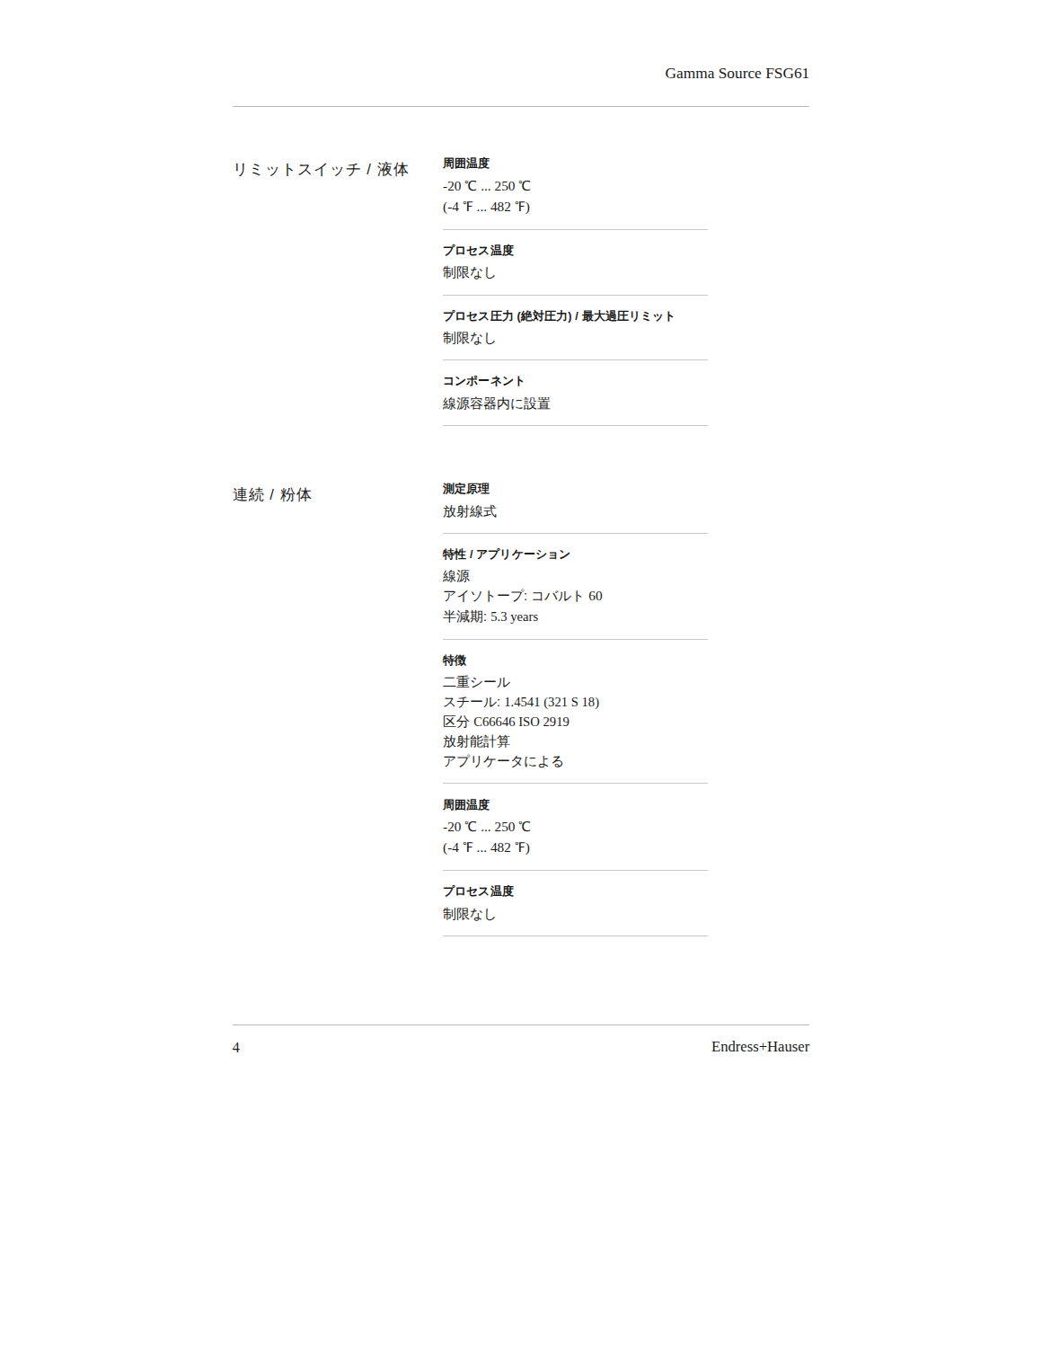Gamma Source FSG61
リミットスイッチ / 液体
周囲温度
-20 ℃ ... 250 ℃
(-4 ℉ ... 482 ℉)
プロセス温度
制限なし
プロセス圧力 (絶対圧力) / 最大過圧リミット
制限なし
コンポーネント
線源容器内に設置
連続 / 粉体
測定原理
放射線式
特性 / アプリケーション
線源
アイソトープ: コバルト 60
半減期: 5.3 years
特徴
二重シール
スチール: 1.4541 (321 S 18)
区分 C66646 ISO 2919
放射能計算
アプリケータによる
周囲温度
-20 ℃ ... 250 ℃
(-4 ℉ ... 482 ℉)
プロセス温度
制限なし
4
Endress+Hauser